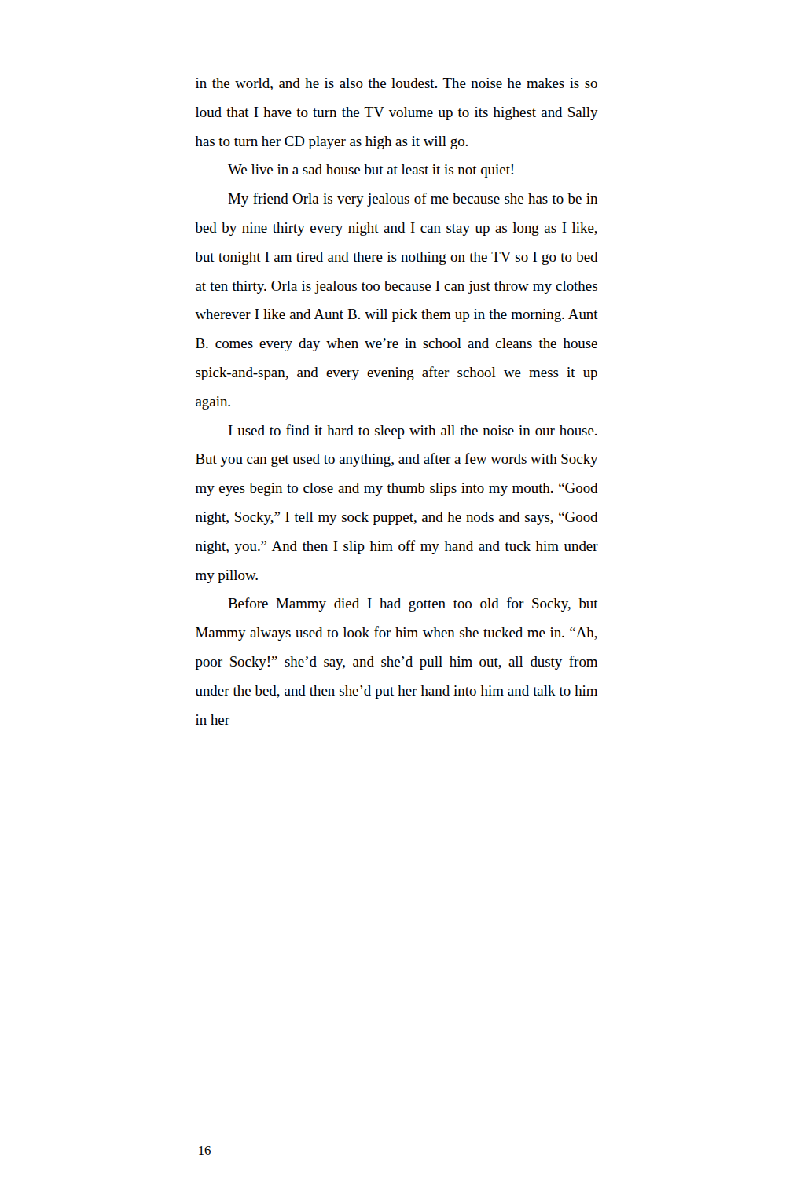in the world, and he is also the loudest. The noise he makes is so loud that I have to turn the TV volume up to its highest and Sally has to turn her CD player as high as it will go.
We live in a sad house but at least it is not quiet!
My friend Orla is very jealous of me because she has to be in bed by nine thirty every night and I can stay up as long as I like, but tonight I am tired and there is nothing on the TV so I go to bed at ten thirty. Orla is jealous too because I can just throw my clothes wherever I like and Aunt B. will pick them up in the morning. Aunt B. comes every day when we’re in school and cleans the house spick-and-span, and every evening after school we mess it up again.
I used to find it hard to sleep with all the noise in our house. But you can get used to anything, and after a few words with Socky my eyes begin to close and my thumb slips into my mouth. “Good night, Socky,” I tell my sock puppet, and he nods and says, “Good night, you.” And then I slip him off my hand and tuck him under my pillow.
Before Mammy died I had gotten too old for Socky, but Mammy always used to look for him when she tucked me in. “Ah, poor Socky!” she’d say, and she’d pull him out, all dusty from under the bed, and then she’d put her hand into him and talk to him in her
16